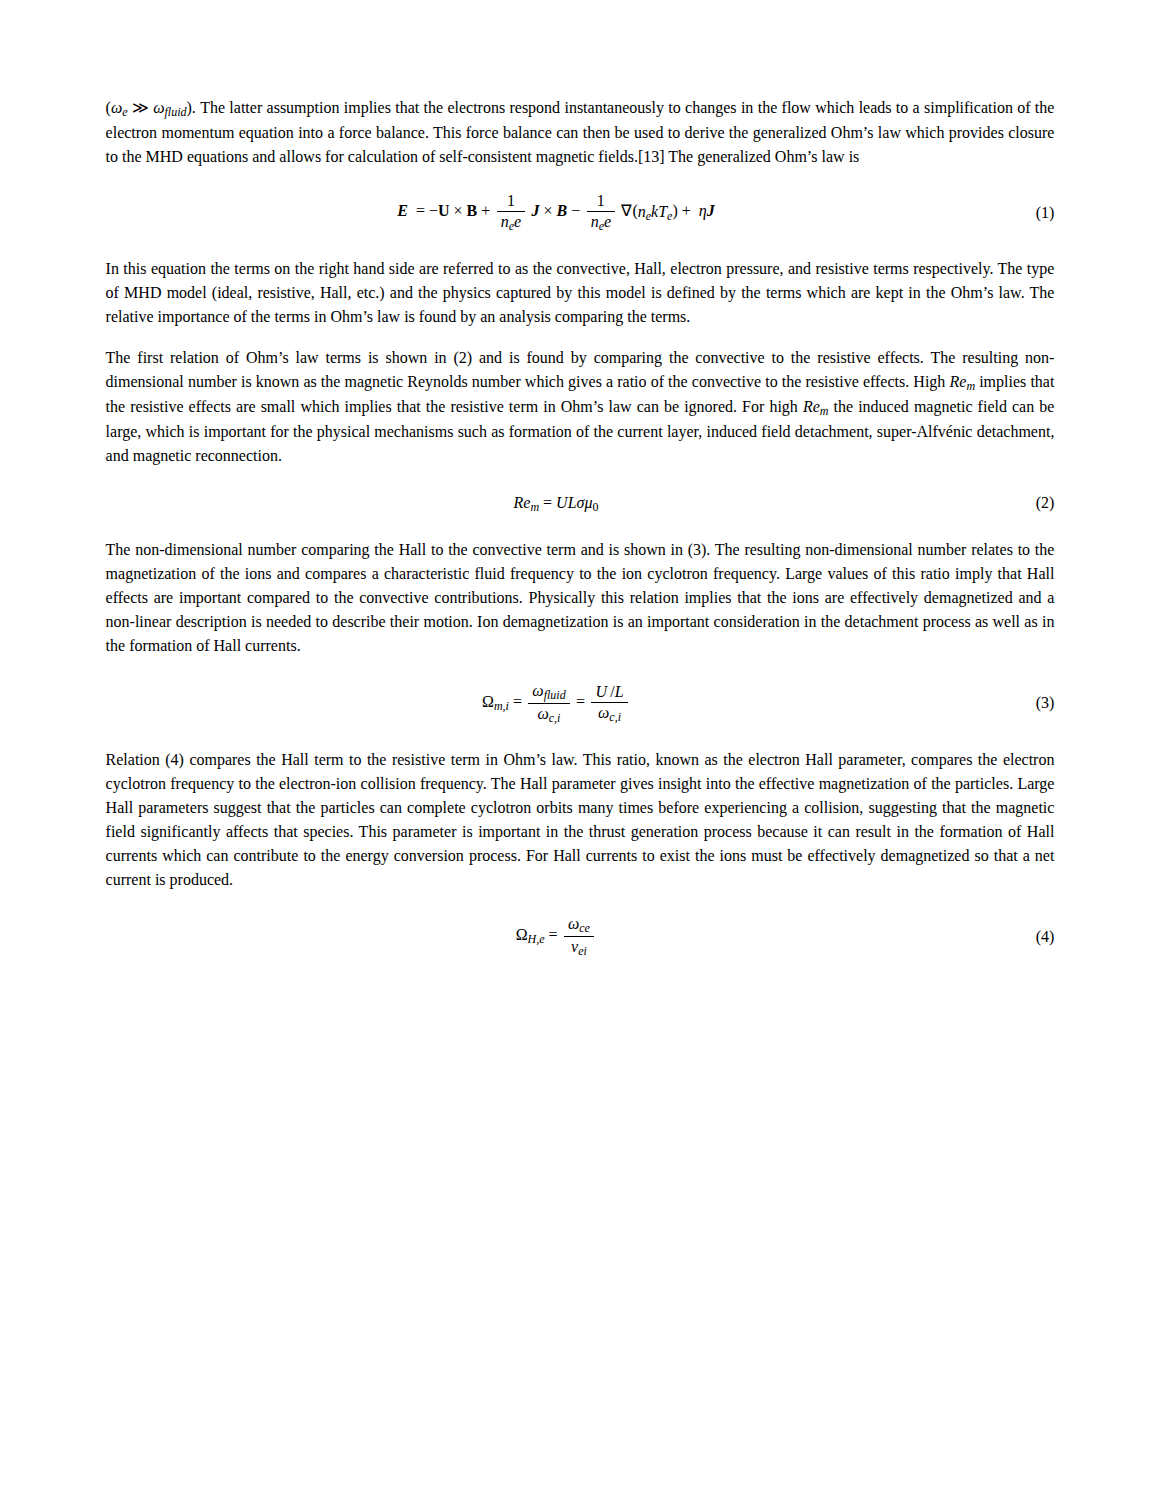(ωe ≫ ωfluid). The latter assumption implies that the electrons respond instantaneously to changes in the flow which leads to a simplification of the electron momentum equation into a force balance. This force balance can then be used to derive the generalized Ohm’s law which provides closure to the MHD equations and allows for calculation of self-consistent magnetic fields.[13] The generalized Ohm’s law is
E = −U × B + 1 nee J × B − 1 nee ∇(nekTe) + ηJ
(1)
In this equation the terms on the right hand side are referred to as the convective, Hall, electron pressure, and resistive terms respectively. The type of MHD model (ideal, resistive, Hall, etc.) and the physics captured by this model is defined by the terms which are kept in the Ohm’s law. The relative importance of the terms in Ohm’s law is found by an analysis comparing the terms.
The first relation of Ohm’s law terms is shown in (2) and is found by comparing the convective to the resistive effects. The resulting non-dimensional number is known as the magnetic Reynolds number which gives a ratio of the convective to the resistive effects. High Rem implies that the resistive effects are small which implies that the resistive term in Ohm’s law can be ignored. For high Rem the induced magnetic field can be large, which is important for the physical mechanisms such as formation of the current layer, induced field detachment, super-Alfvénic detachment, and magnetic reconnection.
Rem = ULσμ0
(2)
The non-dimensional number comparing the Hall to the convective term and is shown in (3). The resulting non-dimensional number relates to the magnetization of the ions and compares a characteristic fluid frequency to the ion cyclotron frequency. Large values of this ratio imply that Hall effects are important compared to the convective contributions. Physically this relation implies that the ions are effectively demagnetized and a non-linear description is needed to describe their motion. Ion demagnetization is an important consideration in the detachment process as well as in the formation of Hall currents.
Ωm,i = ωfluid ωc,i = U /L ωc,i
(3)
Relation (4) compares the Hall term to the resistive term in Ohm’s law. This ratio, known as the electron Hall parameter, compares the electron cyclotron frequency to the electron-ion collision frequency. The Hall parameter gives insight into the effective magnetization of the particles. Large Hall parameters suggest that the particles can complete cyclotron orbits many times before experiencing a collision, suggesting that the magnetic field significantly affects that species. This parameter is important in the thrust generation process because it can result in the formation of Hall currents which can contribute to the energy conversion process. For Hall currents to exist the ions must be effectively demagnetized so that a net current is produced.
ΩH,e = ωce νei
(4)